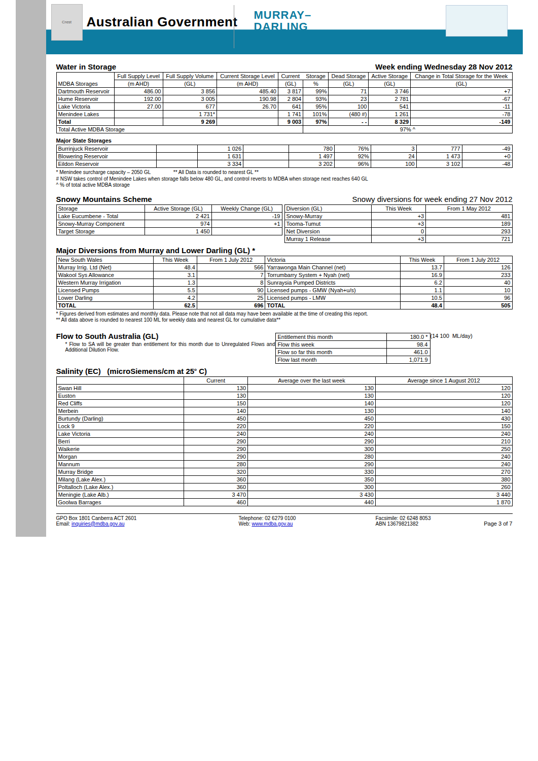Crest
Australian Government
MURRAY–
DARLING
BASIN AUTHORITY
Water in Storage
Week ending Wednesday 28 Nov 2012
| MDBA Storages | Full Supply Level | Full Supply Volume | Current Storage Level | Current Storage | Dead Storage | Active Storage | Change in Total Storage for the Week |
| --- | --- | --- | --- | --- | --- | --- | --- |
| (m AHD) | (GL) | (m AHD) | (GL) | % | (GL) | (GL) | (GL) |
| Dartmouth Reservoir | 486.00 | 3 856 | 485.40 | 3 817 | 99% | 71 | 3 746 | +7 |
| Hume Reservoir | 192.00 | 3 005 | 190.98 | 2 804 | 93% | 23 | 2 781 | -67 |
| Lake Victoria | 27.00 | 677 | 26.70 | 641 | 95% | 100 | 541 | -11 |
| Menindee Lakes | | 1 731* | | 1 741 | 101% | (480 #) | 1 261 | -78 |
| Total | | 9 269 | | 9 003 | 97% | - - | 8 329 | -149 |
| Total Active MDBA Storage | 97% ^ |
Major State Storages
| Burrinjuck Reservoir | | 1 026 | | 780 | 76% | 3 | 777 | -49 |
| Blowering Reservoir | | 1 631 | | 1 497 | 92% | 24 | 1 473 | +0 |
| Eildon Reservoir | | 3 334 | | 3 202 | 96% | 100 | 3 102 | -48 |
* Menindee surcharge capacity – 2050 GL ** All Data is rounded to nearest GL **
# NSW takes control of Menindee Lakes when storage falls below 480 GL, and control reverts to MDBA when storage next reaches 640 GL
^ % of total active MDBA storage
Snowy Mountains Scheme
Snowy diversions for week ending 27 Nov 2012
| / Storage / Active Storage (GL) / Weekly Change (GL) / / --- / --- / --- / / Lake Eucumbene - Total / 2 421 / -19 / / Snowy-Murray Component / 974 / +1 / / Target Storage / 1 450 / / | / Diversion (GL) / This Week / From 1 May 2012 / / --- / --- / --- / / Snowy-Murray / +3 / 481 / / Tooma-Tumut / +3 / 189 / / Net Diversion / 0 / 293 / / Murray 1 Release / +3 / 721 / |
Major Diversions from Murray and Lower Darling (GL) *
| New South Wales | This Week | From 1 July 2012 | Victoria | This Week | From 1 July 2012 |
| --- | --- | --- | --- | --- | --- |
| Murray Irrig. Ltd (Net) | 48.4 | 566 | Yarrawonga Main Channel (net) | 13.7 | 126 |
| Wakool Sys Allowance | 3.1 | 7 | Torrumbarry System + Nyah (net) | 16.9 | 233 |
| Western Murray Irrigation | 1.3 | 8 | Sunraysia Pumped Districts | 6.2 | 40 |
| Licensed Pumps | 5.5 | 90 | Licensed pumps - GMW (Nyah+u/s) | 1.1 | 10 |
| Lower Darling | 4.2 | 25 | Licensed pumps - LMW | 10.5 | 96 |
| TOTAL | 62.5 | 696 | TOTAL | 48.4 | 505 |
* Figures derived from estimates and monthly data. Please note that not all data may have been available at the time of creating this report.
** All data above is rounded to nearest 100 ML for weekly data and nearest GL for cumulative data**
| Flow to South Australia (GL) * Flow to SA will be greater than entitlement for this month due to Unregulated Flows and Additional Dilution Flow. | / Entitlement this month / 180.0 * / / Flow this week / 98.4 / / Flow so far this month / 461.0 / / Flow last month / 1,071.9 / | (14 100 ML/day) |
Salinity (EC) (microSiemens/cm at 25o C)
| | Current | Average over the last week | Average since 1 August 2012 |
| --- | --- | --- | --- |
| Swan Hill | 130 | 130 | 120 |
| Euston | 130 | 130 | 120 |
| Red Cliffs | 150 | 140 | 120 |
| Merbein | 140 | 130 | 140 |
| Burtundy (Darling) | 450 | 450 | 430 |
| Lock 9 | 220 | 220 | 150 |
| Lake Victoria | 240 | 240 | 240 |
| Berri | 290 | 290 | 210 |
| Waikerie | 290 | 300 | 250 |
| Morgan | 290 | 280 | 240 |
| Mannum | 280 | 290 | 240 |
| Murray Bridge | 320 | 330 | 270 |
| Milang (Lake Alex.) | 360 | 350 | 380 |
| Poltalloch (Lake Alex.) | 360 | 300 | 260 |
| Meningie (Lake Alb.) | 3 470 | 3 430 | 3 440 |
| Goolwa Barrages | 460 | 440 | 1 870 |
| GPO Box 1801 Canberra ACT 2601 Email: inquiries@mdba.gov.au | Telephone: 02 6279 0100 Web: www.mdba.gov.au | Facsimile: 02 6248 8053 ABN 13679821382 | Page 3 of 7 |